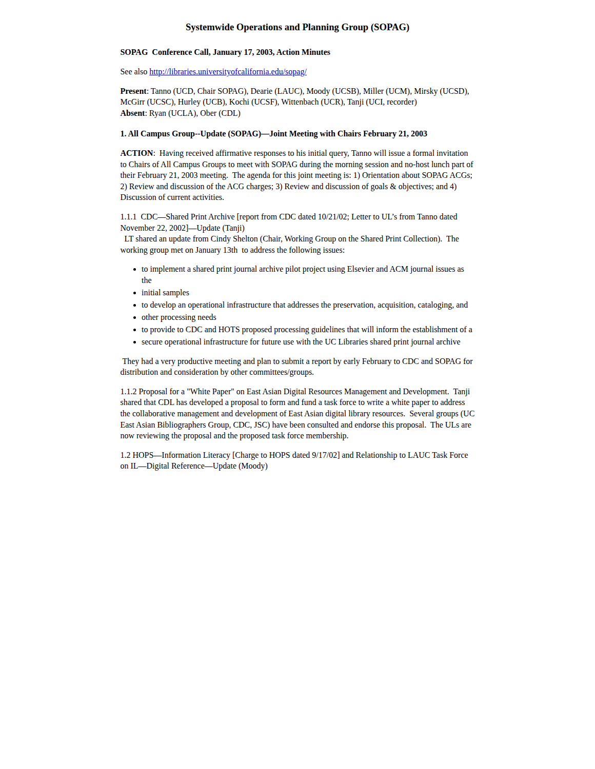Systemwide Operations and Planning Group (SOPAG)
SOPAG Conference Call, January 17, 2003, Action Minutes
See also http://libraries.universityofcalifornia.edu/sopag/
Present: Tanno (UCD, Chair SOPAG), Dearie (LAUC), Moody (UCSB), Miller (UCM), Mirsky (UCSD), McGirr (UCSC), Hurley (UCB), Kochi (UCSF), Wittenbach (UCR), Tanji (UCI, recorder)
Absent: Ryan (UCLA), Ober (CDL)
1. All Campus Group--Update (SOPAG)—Joint Meeting with Chairs February 21, 2003
ACTION: Having received affirmative responses to his initial query, Tanno will issue a formal invitation to Chairs of All Campus Groups to meet with SOPAG during the morning session and no-host lunch part of their February 21, 2003 meeting. The agenda for this joint meeting is: 1) Orientation about SOPAG ACGs; 2) Review and discussion of the ACG charges; 3) Review and discussion of goals & objectives; and 4) Discussion of current activities.
1.1.1 CDC—Shared Print Archive [report from CDC dated 10/21/02; Letter to UL’s from Tanno dated November 22, 2002]—Update (Tanji)
LT shared an update from Cindy Shelton (Chair, Working Group on the Shared Print Collection). The working group met on January 13th to address the following issues:
to implement a shared print journal archive pilot project using Elsevier and ACM journal issues as the
initial samples
to develop an operational infrastructure that addresses the preservation, acquisition, cataloging, and
other processing needs
to provide to CDC and HOTS proposed processing guidelines that will inform the establishment of a
secure operational infrastructure for future use with the UC Libraries shared print journal archive
They had a very productive meeting and plan to submit a report by early February to CDC and SOPAG for distribution and consideration by other committees/groups.
1.1.2 Proposal for a "White Paper" on East Asian Digital Resources Management and Development. Tanji shared that CDL has developed a proposal to form and fund a task force to write a white paper to address the collaborative management and development of East Asian digital library resources. Several groups (UC East Asian Bibliographers Group, CDC, JSC) have been consulted and endorse this proposal. The ULs are now reviewing the proposal and the proposed task force membership.
1.2 HOPS—Information Literacy [Charge to HOPS dated 9/17/02] and Relationship to LAUC Task Force on IL—Digital Reference—Update (Moody)